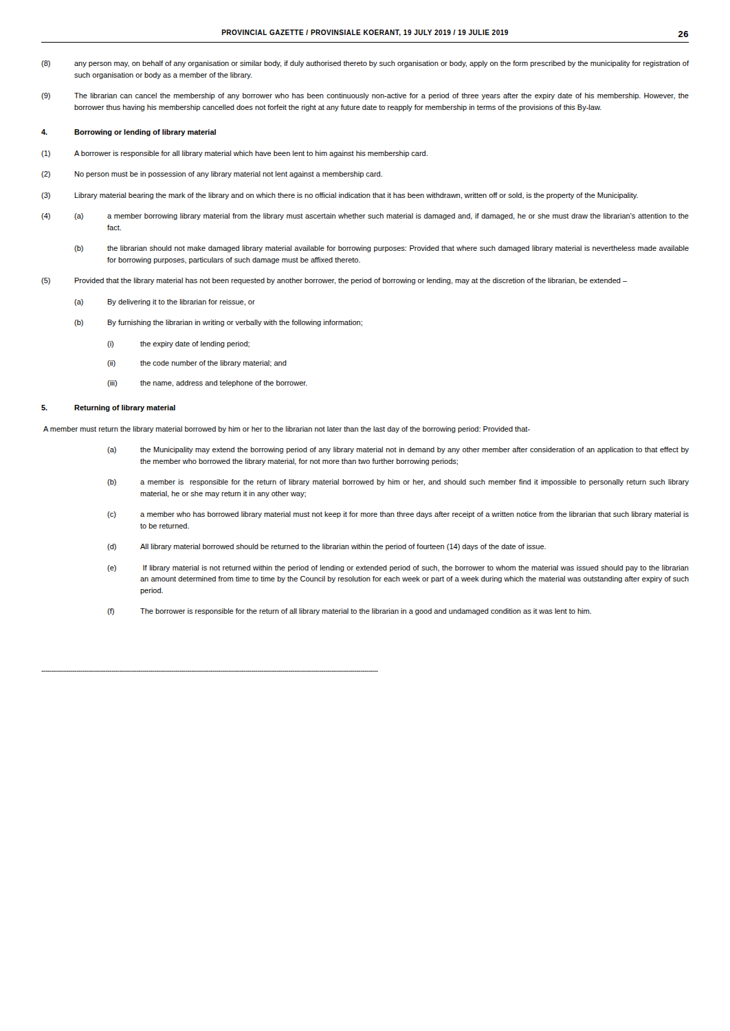PROVINCIAL GAZETTE / PROVINSIALE KOERANT, 19 JULY 2019 / 19 JULIE 2019
26
(8)
any person may, on behalf of any organisation or similar body, if duly authorised thereto by such organisation or body, apply on the form prescribed by the municipality for registration of such organisation or body as a member of the library.
(9)
The librarian can cancel the membership of any borrower who has been continuously non-active for a period of three years after the expiry date of his membership. However, the borrower thus having his membership cancelled does not forfeit the right at any future date to reapply for membership in terms of the provisions of this By-law.
4. Borrowing or lending of library material
(1)
A borrower is responsible for all library material which have been lent to him against his membership card.
(2)
No person must be in possession of any library material not lent against a membership card.
(3)
Library material bearing the mark of the library and on which there is no official indication that it has been withdrawn, written off or sold, is the property of the Municipality.
(4)
(a)
a member borrowing library material from the library must ascertain whether such material is damaged and, if damaged, he or she must draw the librarian's attention to the fact.
(b)
the librarian should not make damaged library material available for borrowing purposes: Provided that where such damaged library material is nevertheless made available for borrowing purposes, particulars of such damage must be affixed thereto.
(5)
Provided that the library material has not been requested by another borrower, the period of borrowing or lending, may at the discretion of the librarian, be extended –
(a)
By delivering it to the librarian for reissue, or
(b)
By furnishing the librarian in writing or verbally with the following information;
(i)
the expiry date of lending period;
(ii)
the code number of the library material; and
(iii)
the name, address and telephone of the borrower.
5. Returning of library material
A member must return the library material borrowed by him or her to the librarian not later than the last day of the borrowing period: Provided that-
(a)
the Municipality may extend the borrowing period of any library material not in demand by any other member after consideration of an application to that effect by the member who borrowed the library material, for not more than two further borrowing periods;
(b)
a member is responsible for the return of library material borrowed by him or her, and should such member find it impossible to personally return such library material, he or she may return it in any other way;
(c)
a member who has borrowed library material must not keep it for more than three days after receipt of a written notice from the librarian that such library material is to be returned.
(d)
All library material borrowed should be returned to the librarian within the period of fourteen (14) days of the date of issue.
(e)
If library material is not returned within the period of lending or extended period of such, the borrower to whom the material was issued should pay to the librarian an amount determined from time to time by the Council by resolution for each week or part of a week during which the material was outstanding after expiry of such period.
(f)
The borrower is responsible for the return of all library material to the librarian in a good and undamaged condition as it was lent to him.
-----------------------------------------------------------------------------------------------------------------------------------------------------------------------------